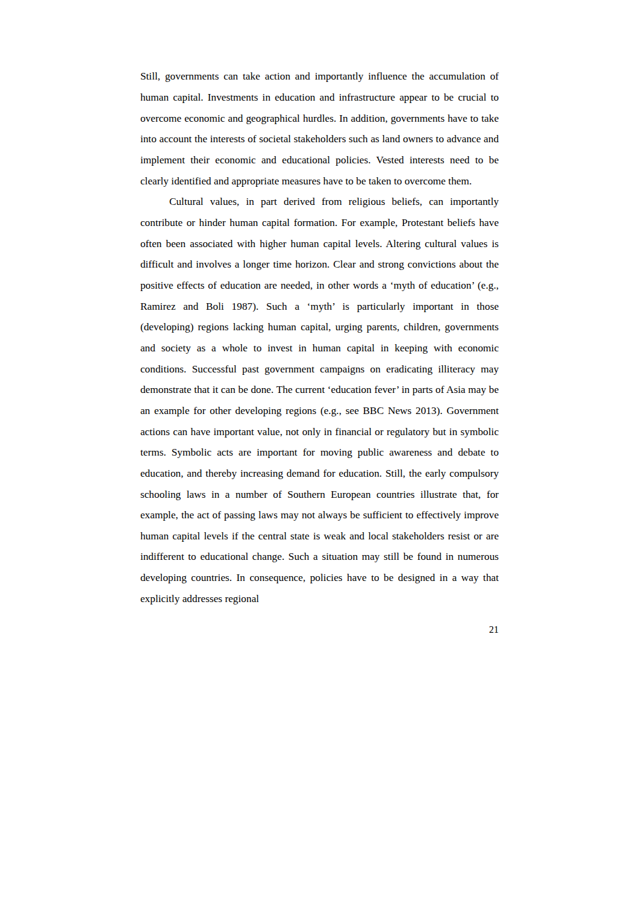Still, governments can take action and importantly influence the accumulation of human capital. Investments in education and infrastructure appear to be crucial to overcome economic and geographical hurdles. In addition, governments have to take into account the interests of societal stakeholders such as land owners to advance and implement their economic and educational policies. Vested interests need to be clearly identified and appropriate measures have to be taken to overcome them.
Cultural values, in part derived from religious beliefs, can importantly contribute or hinder human capital formation. For example, Protestant beliefs have often been associated with higher human capital levels. Altering cultural values is difficult and involves a longer time horizon. Clear and strong convictions about the positive effects of education are needed, in other words a ‘myth of education’ (e.g., Ramirez and Boli 1987). Such a ‘myth’ is particularly important in those (developing) regions lacking human capital, urging parents, children, governments and society as a whole to invest in human capital in keeping with economic conditions. Successful past government campaigns on eradicating illiteracy may demonstrate that it can be done. The current ‘education fever’ in parts of Asia may be an example for other developing regions (e.g., see BBC News 2013). Government actions can have important value, not only in financial or regulatory but in symbolic terms. Symbolic acts are important for moving public awareness and debate to education, and thereby increasing demand for education. Still, the early compulsory schooling laws in a number of Southern European countries illustrate that, for example, the act of passing laws may not always be sufficient to effectively improve human capital levels if the central state is weak and local stakeholders resist or are indifferent to educational change. Such a situation may still be found in numerous developing countries. In consequence, policies have to be designed in a way that explicitly addresses regional
21